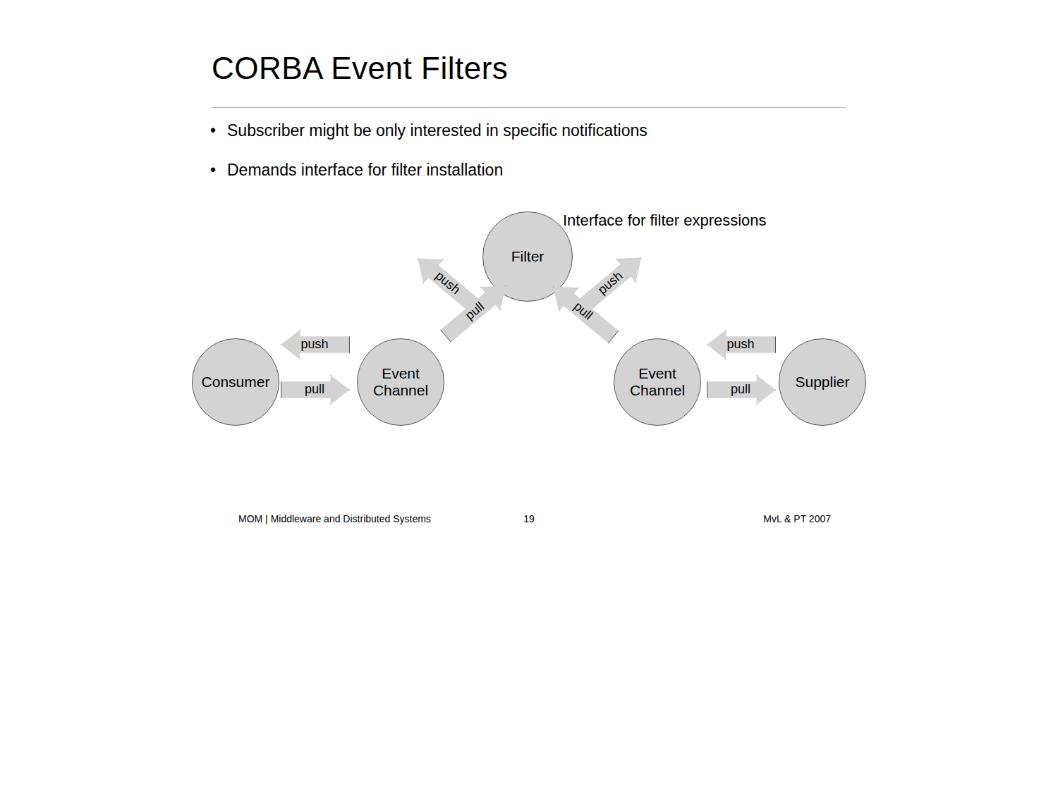CORBA Event Filters
Subscriber might be only interested in specific notifications
Demands interface for filter installation
Interface for filter expressions
Filter
Consumer
Event
Channel
Event
Channel
Supplier
push
pull
push
pull
push
pull
push
pull
MOM | Middleware and Distributed Systems 19 MvL & PT 2007